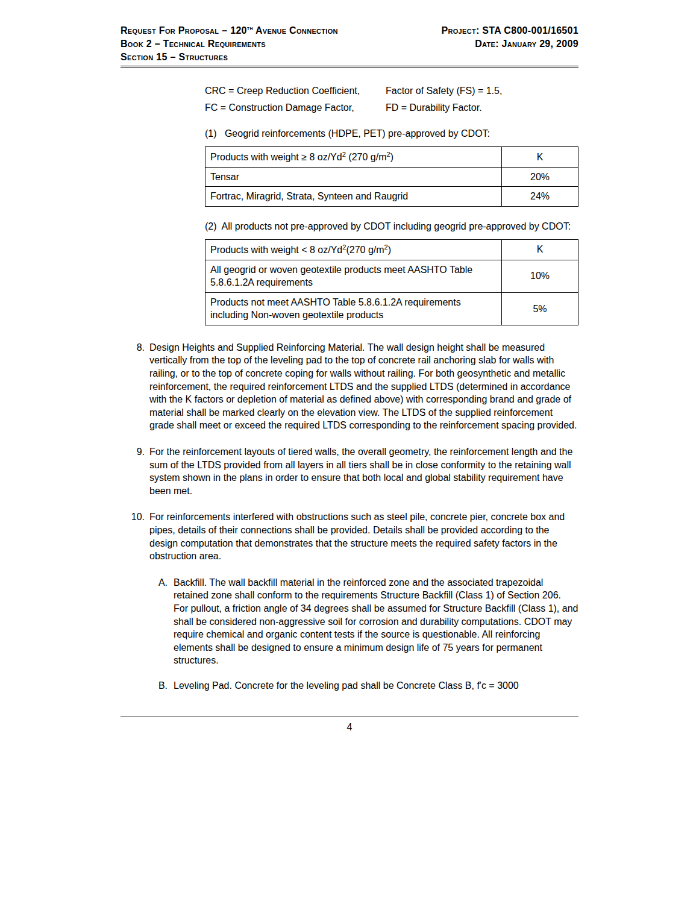Request For Proposal – 120th Avenue Connection
Project: STA C800-001/16501
Book 2 – Technical Requirements
Date: January 29, 2009
Section 15 – Structures
CRC = Creep Reduction Coefficient,
Factor of Safety (FS) = 1.5,
FC = Construction Damage Factor,
FD = Durability Factor.
(1) Geogrid reinforcements (HDPE, PET) pre-approved by CDOT:
| Products with weight ≥ 8 oz/Yd 2 (270 g/m 2 ) | K |
| Tensar | 20% |
| Fortrac, Miragrid, Strata, Synteen and Raugrid | 24% |
(2) All products not pre-approved by CDOT including geogrid pre-approved by CDOT:
| Products with weight < 8 oz/Yd 2 (270 g/m 2 ) | K |
| All geogrid or woven geotextile products meet AASHTO Table 5.8.6.1.2A requirements | 10% |
| Products not meet AASHTO Table 5.8.6.1.2A requirements including Non-woven geotextile products | 5% |
8. Design Heights and Supplied Reinforcing Material. The wall design height shall be measured vertically from the top of the leveling pad to the top of concrete rail anchoring slab for walls with railing, or to the top of concrete coping for walls without railing. For both geosynthetic and metallic reinforcement, the required reinforcement LTDS and the supplied LTDS (determined in accordance with the K factors or depletion of material as defined above) with corresponding brand and grade of material shall be marked clearly on the elevation view. The LTDS of the supplied reinforcement grade shall meet or exceed the required LTDS corresponding to the reinforcement spacing provided.
9. For the reinforcement layouts of tiered walls, the overall geometry, the reinforcement length and the sum of the LTDS provided from all layers in all tiers shall be in close conformity to the retaining wall system shown in the plans in order to ensure that both local and global stability requirement have been met.
10. For reinforcements interfered with obstructions such as steel pile, concrete pier, concrete box and pipes, details of their connections shall be provided. Details shall be provided according to the design computation that demonstrates that the structure meets the required safety factors in the obstruction area.
A. Backfill. The wall backfill material in the reinforced zone and the associated trapezoidal retained zone shall conform to the requirements Structure Backfill (Class 1) of Section 206. For pullout, a friction angle of 34 degrees shall be assumed for Structure Backfill (Class 1), and shall be considered non-aggressive soil for corrosion and durability computations. CDOT may require chemical and organic content tests if the source is questionable. All reinforcing elements shall be designed to ensure a minimum design life of 75 years for permanent structures.
B. Leveling Pad. Concrete for the leveling pad shall be Concrete Class B, f'c = 3000
4